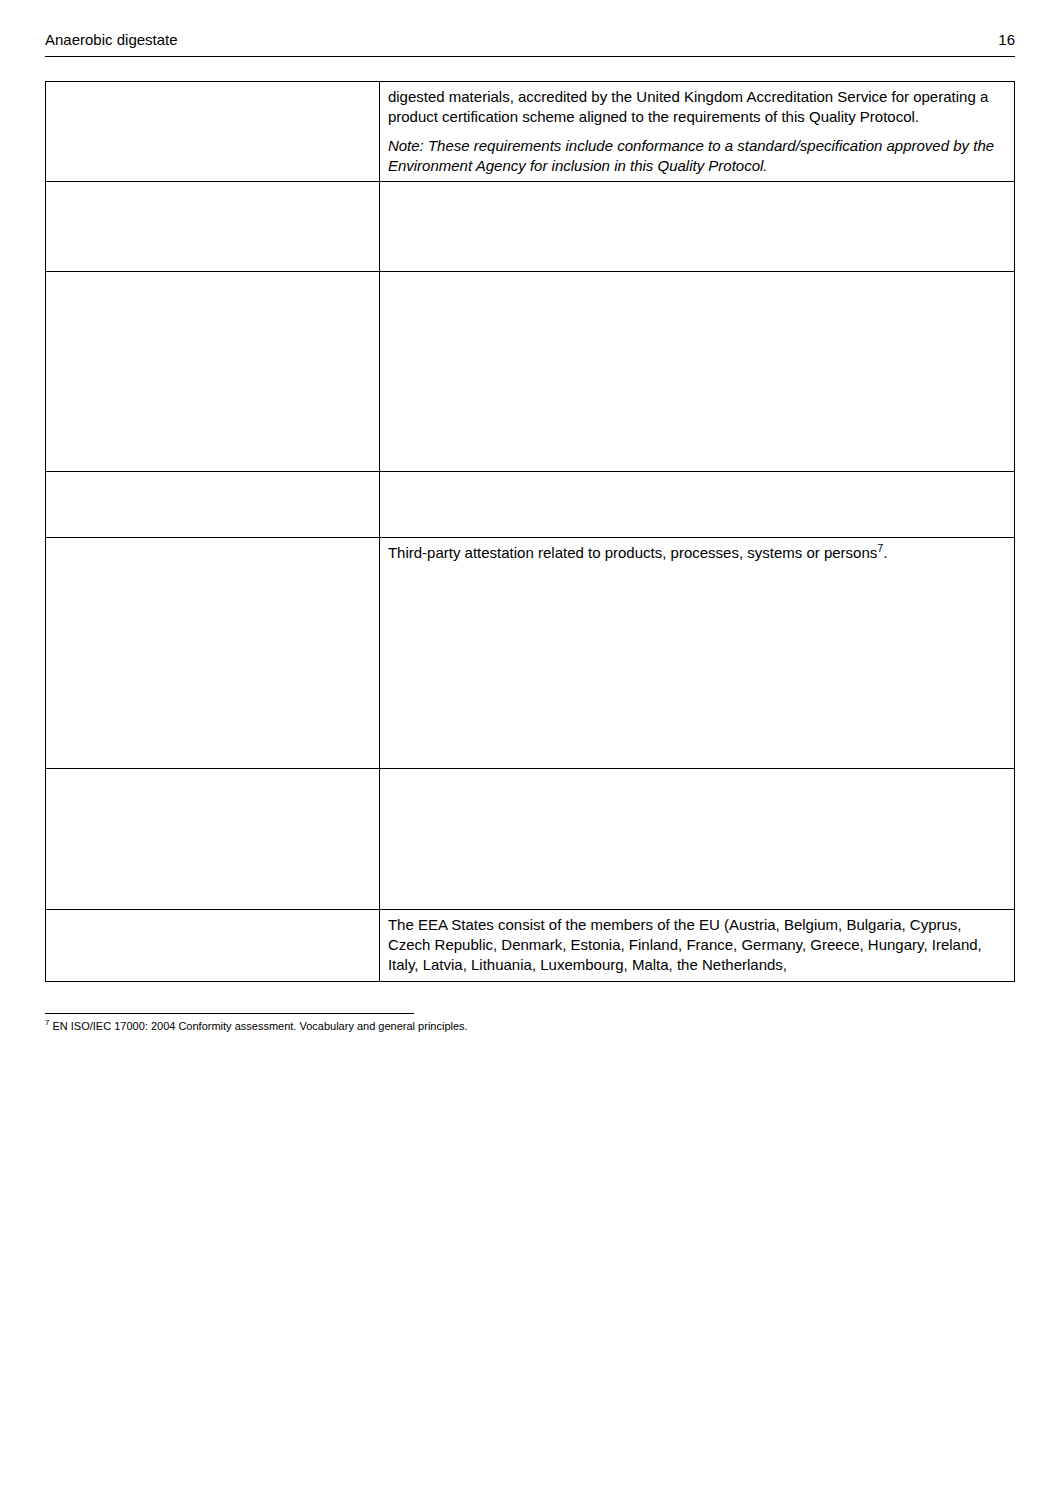Anaerobic digestate
16
| | digested materials, accredited by the United Kingdom Accreditation Service for operating a product certification scheme aligned to the requirements of this Quality Protocol. Note: These requirements include conformance to a standard/specification approved by the Environment Agency for inclusion in this Quality Protocol. |
| | Third-party attestation related to products, processes, systems or persons 7 . |
| | The EEA States consist of the members of the EU (Austria, Belgium, Bulgaria, Cyprus, Czech Republic, Denmark, Estonia, Finland, France, Germany, Greece, Hungary, Ireland, Italy, Latvia, Lithuania, Luxembourg, Malta, the Netherlands, |
7 EN ISO/IEC 17000: 2004 Conformity assessment. Vocabulary and general principles.